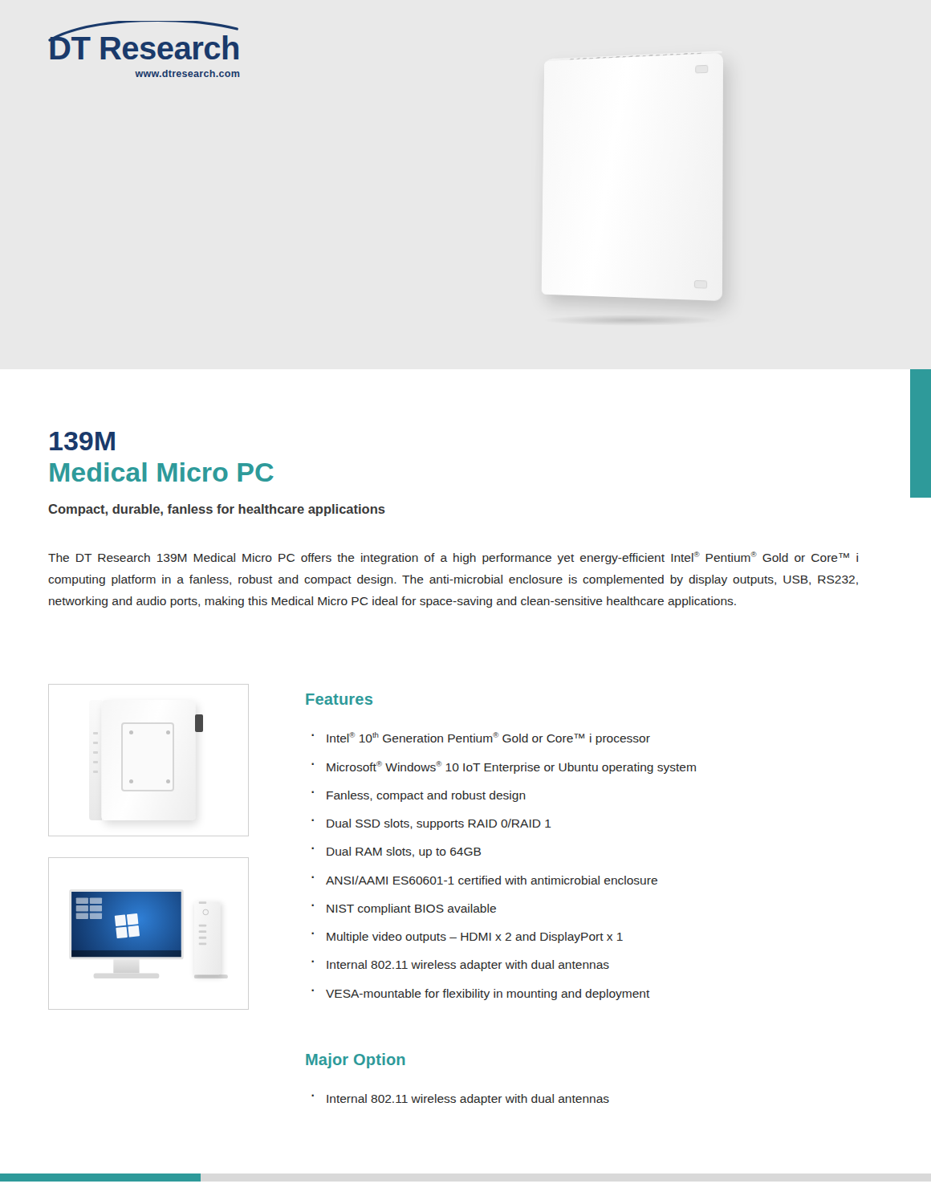DT Research www.dtresearch.com
DT Research
139MMedical Micro PC
Compact, durable, fanless for healthcare applications
The DT Research 139M Medical Micro PC offers the integration of a high performance yet energy-efficient Intel® Pentium® Gold or Core™ i computing platform in a fanless, robust and compact design. The anti-microbial enclosure is complemented by display outputs, USB, RS232, networking and audio ports, making this Medical Micro PC ideal for space-saving and clean-sensitive healthcare applications.
Features
Intel® 10th Generation Pentium® Gold or Core™ i processor
Microsoft® Windows® 10 IoT Enterprise or Ubuntu operating system
Fanless, compact and robust design
Dual SSD slots, supports RAID 0/RAID 1
Dual RAM slots, up to 64GB
ANSI/AAMI ES60601-1 certified with antimicrobial enclosure
NIST compliant BIOS available
Multiple video outputs – HDMI x 2 and DisplayPort x 1
Internal 802.11 wireless adapter with dual antennas
VESA-mountable for flexibility in mounting and deployment
Major Option
Internal 802.11 wireless adapter with dual antennas